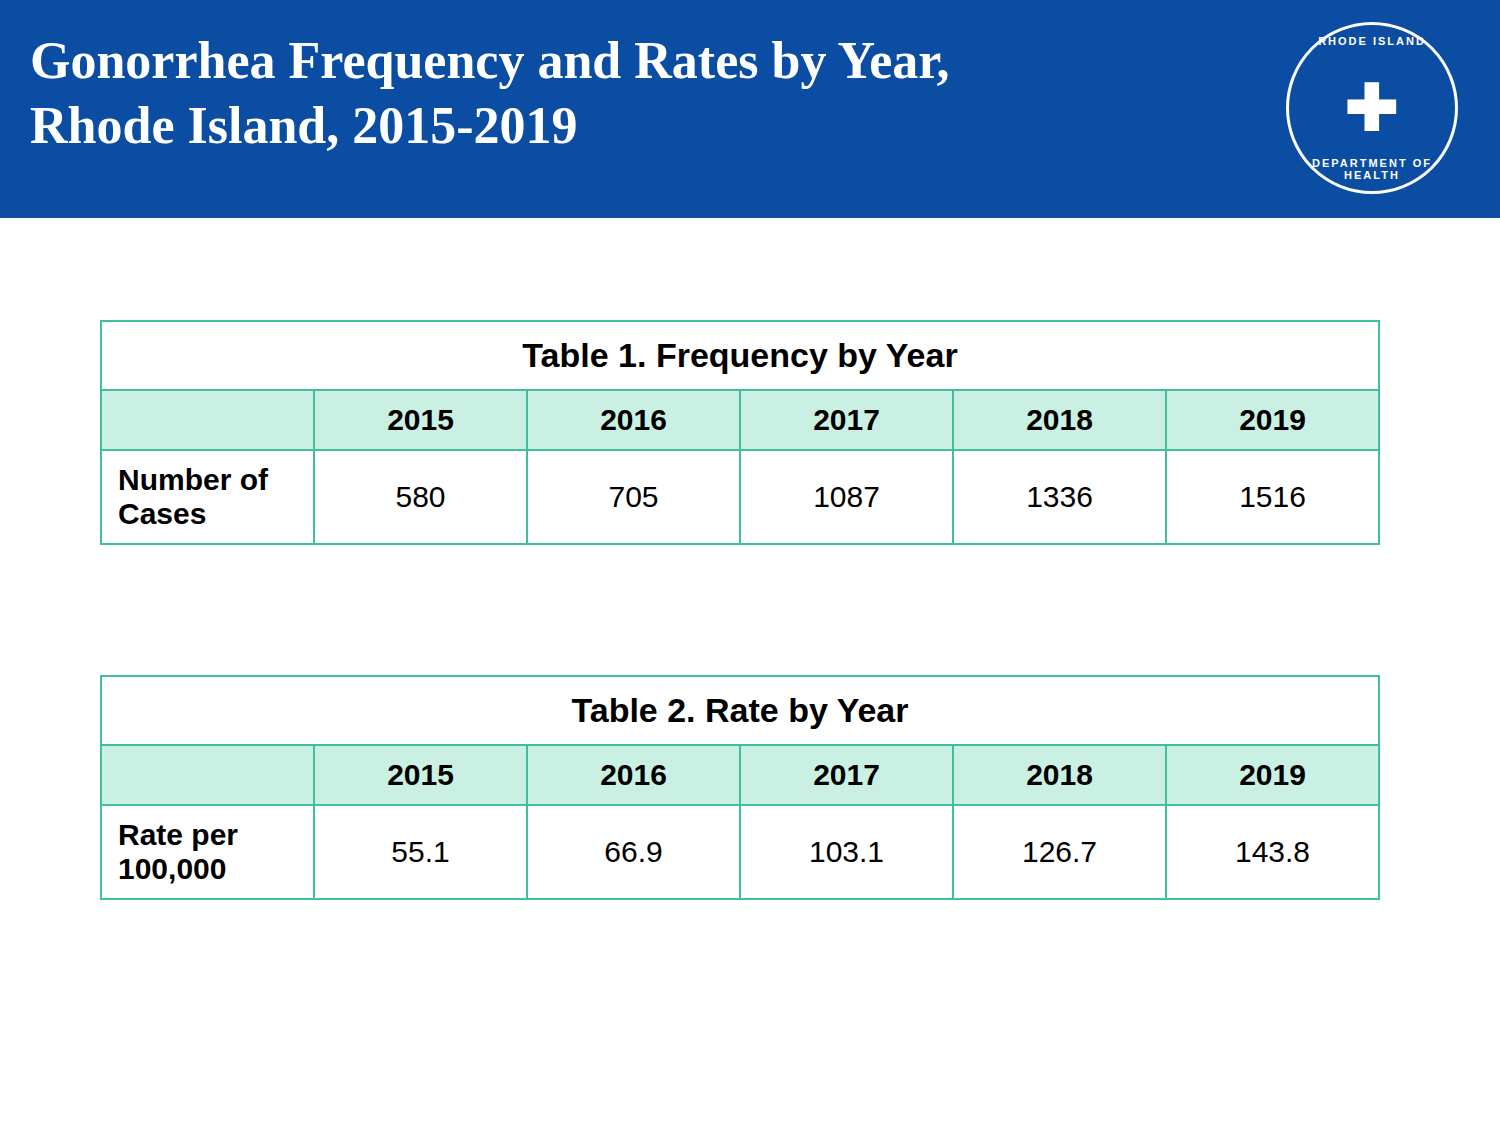Gonorrhea Frequency and Rates by Year,
Rhode Island, 2015-2019
RHODE ISLAND
✚
DEPARTMENT OF HEALTH
Table 1. Frequency by Year
| | 2015 | 2016 | 2017 | 2018 | 2019 |
| --- | --- | --- | --- | --- | --- |
| Number of Cases | 580 | 705 | 1087 | 1336 | 1516 |
Table 2. Rate by Year
| | 2015 | 2016 | 2017 | 2018 | 2019 |
| --- | --- | --- | --- | --- | --- |
| Rate per 100,000 | 55.1 | 66.9 | 103.1 | 126.7 | 143.8 |